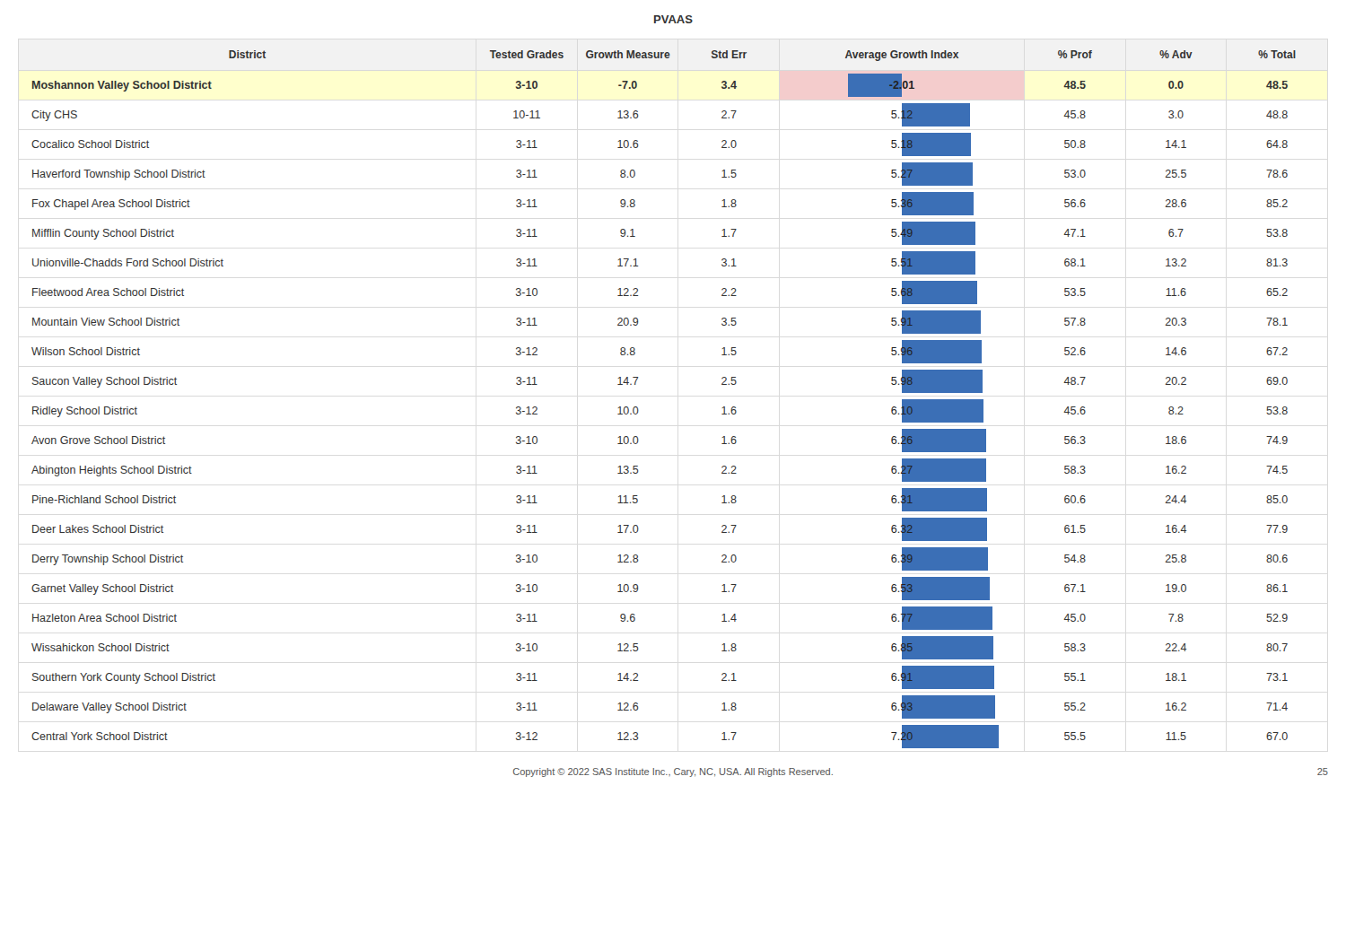PVAAS
| District | Tested Grades | Growth Measure | Std Err | Average Growth Index | % Prof | % Adv | % Total |
| --- | --- | --- | --- | --- | --- | --- | --- |
| Moshannon Valley School District | 3-10 | -7.0 | 3.4 | -2.01 | 48.5 | 0.0 | 48.5 |
| City CHS | 10-11 | 13.6 | 2.7 | 5.12 | 45.8 | 3.0 | 48.8 |
| Cocalico School District | 3-11 | 10.6 | 2.0 | 5.18 | 50.8 | 14.1 | 64.8 |
| Haverford Township School District | 3-11 | 8.0 | 1.5 | 5.27 | 53.0 | 25.5 | 78.6 |
| Fox Chapel Area School District | 3-11 | 9.8 | 1.8 | 5.36 | 56.6 | 28.6 | 85.2 |
| Mifflin County School District | 3-11 | 9.1 | 1.7 | 5.49 | 47.1 | 6.7 | 53.8 |
| Unionville-Chadds Ford School District | 3-11 | 17.1 | 3.1 | 5.51 | 68.1 | 13.2 | 81.3 |
| Fleetwood Area School District | 3-10 | 12.2 | 2.2 | 5.68 | 53.5 | 11.6 | 65.2 |
| Mountain View School District | 3-11 | 20.9 | 3.5 | 5.91 | 57.8 | 20.3 | 78.1 |
| Wilson School District | 3-12 | 8.8 | 1.5 | 5.96 | 52.6 | 14.6 | 67.2 |
| Saucon Valley School District | 3-11 | 14.7 | 2.5 | 5.98 | 48.7 | 20.2 | 69.0 |
| Ridley School District | 3-12 | 10.0 | 1.6 | 6.10 | 45.6 | 8.2 | 53.8 |
| Avon Grove School District | 3-10 | 10.0 | 1.6 | 6.26 | 56.3 | 18.6 | 74.9 |
| Abington Heights School District | 3-11 | 13.5 | 2.2 | 6.27 | 58.3 | 16.2 | 74.5 |
| Pine-Richland School District | 3-11 | 11.5 | 1.8 | 6.31 | 60.6 | 24.4 | 85.0 |
| Deer Lakes School District | 3-11 | 17.0 | 2.7 | 6.32 | 61.5 | 16.4 | 77.9 |
| Derry Township School District | 3-10 | 12.8 | 2.0 | 6.39 | 54.8 | 25.8 | 80.6 |
| Garnet Valley School District | 3-10 | 10.9 | 1.7 | 6.53 | 67.1 | 19.0 | 86.1 |
| Hazleton Area School District | 3-11 | 9.6 | 1.4 | 6.77 | 45.0 | 7.8 | 52.9 |
| Wissahickon School District | 3-10 | 12.5 | 1.8 | 6.85 | 58.3 | 22.4 | 80.7 |
| Southern York County School District | 3-11 | 14.2 | 2.1 | 6.91 | 55.1 | 18.1 | 73.1 |
| Delaware Valley School District | 3-11 | 12.6 | 1.8 | 6.93 | 55.2 | 16.2 | 71.4 |
| Central York School District | 3-12 | 12.3 | 1.7 | 7.20 | 55.5 | 11.5 | 67.0 |
Copyright © 2022 SAS Institute Inc., Cary, NC, USA. All Rights Reserved. 25